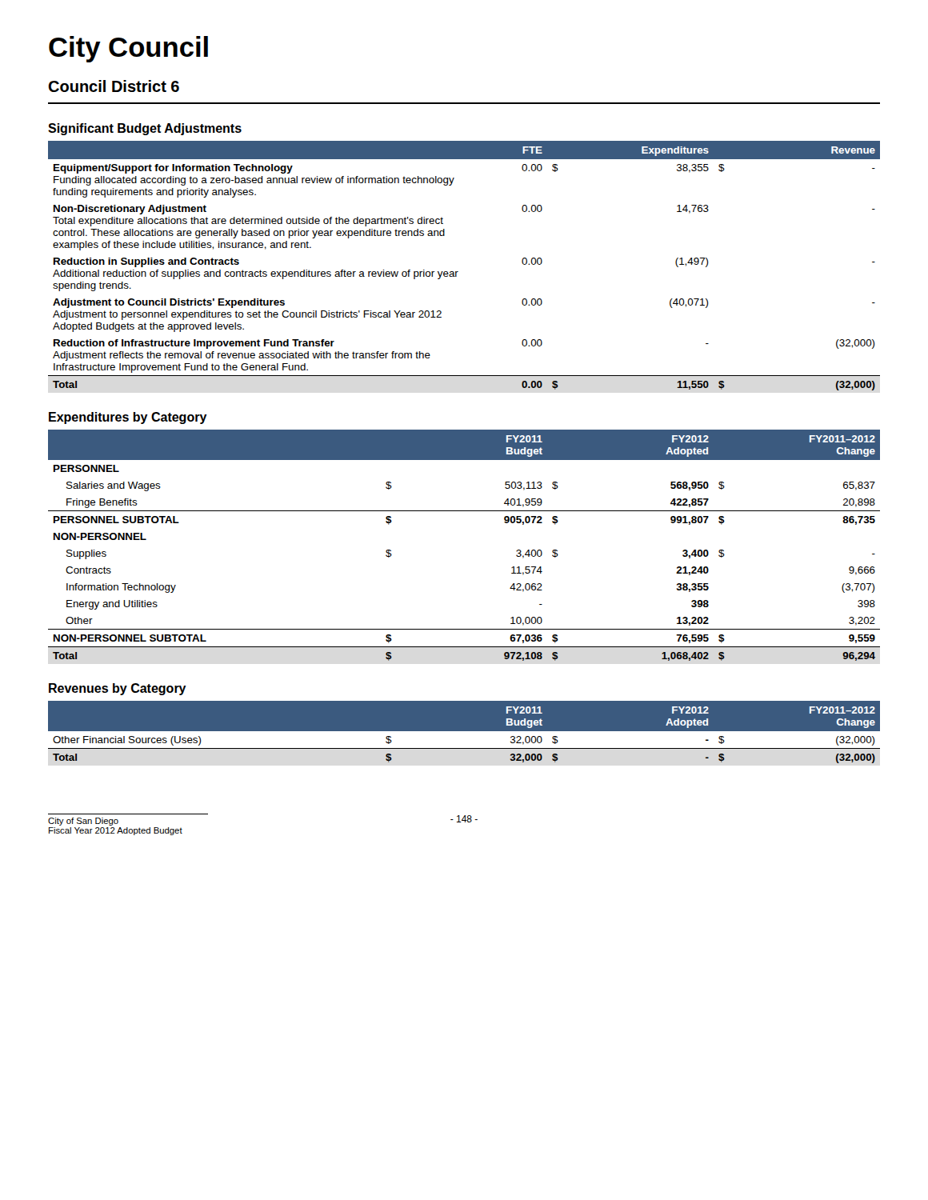City Council
Council District 6
Significant Budget Adjustments
| | FTE | Expenditures | Revenue |
| --- | --- | --- | --- |
| Equipment/Support for Information Technology Funding allocated according to a zero-based annual review of information technology funding requirements and priority analyses. | 0.00 | $ | 38,355 | $ | - |
| Non-Discretionary Adjustment Total expenditure allocations that are determined outside of the department's direct control. These allocations are generally based on prior year expenditure trends and examples of these include utilities, insurance, and rent. | 0.00 | | 14,763 | | - |
| Reduction in Supplies and Contracts Additional reduction of supplies and contracts expenditures after a review of prior year spending trends. | 0.00 | | (1,497) | | - |
| Adjustment to Council Districts' Expenditures Adjustment to personnel expenditures to set the Council Districts' Fiscal Year 2012 Adopted Budgets at the approved levels. | 0.00 | | (40,071) | | - |
| Reduction of Infrastructure Improvement Fund Transfer Adjustment reflects the removal of revenue associated with the transfer from the Infrastructure Improvement Fund to the General Fund. | 0.00 | | - | | (32,000) |
| Total | 0.00 | $ | 11,550 | $ | (32,000) |
Expenditures by Category
| | FY2011 Budget | FY2012 Adopted | FY2011–2012 Change |
| --- | --- | --- | --- |
| PERSONNEL | | | | | | |
| Salaries and Wages | $ | 503,113 | $ | 568,950 | $ | 65,837 |
| Fringe Benefits | | 401,959 | | 422,857 | | 20,898 |
| PERSONNEL SUBTOTAL | $ | 905,072 | $ | 991,807 | $ | 86,735 |
| NON-PERSONNEL | | | | | | |
| Supplies | $ | 3,400 | $ | 3,400 | $ | - |
| Contracts | | 11,574 | | 21,240 | | 9,666 |
| Information Technology | | 42,062 | | 38,355 | | (3,707) |
| Energy and Utilities | | - | | 398 | | 398 |
| Other | | 10,000 | | 13,202 | | 3,202 |
| NON-PERSONNEL SUBTOTAL | $ | 67,036 | $ | 76,595 | $ | 9,559 |
| Total | $ | 972,108 | $ | 1,068,402 | $ | 96,294 |
Revenues by Category
| | FY2011 Budget | FY2012 Adopted | FY2011–2012 Change |
| --- | --- | --- | --- |
| Other Financial Sources (Uses) | $ | 32,000 | $ | - | $ | (32,000) |
| Total | $ | 32,000 | $ | - | $ | (32,000) |
City of San Diego
Fiscal Year 2012 Adopted Budget
- 148 -